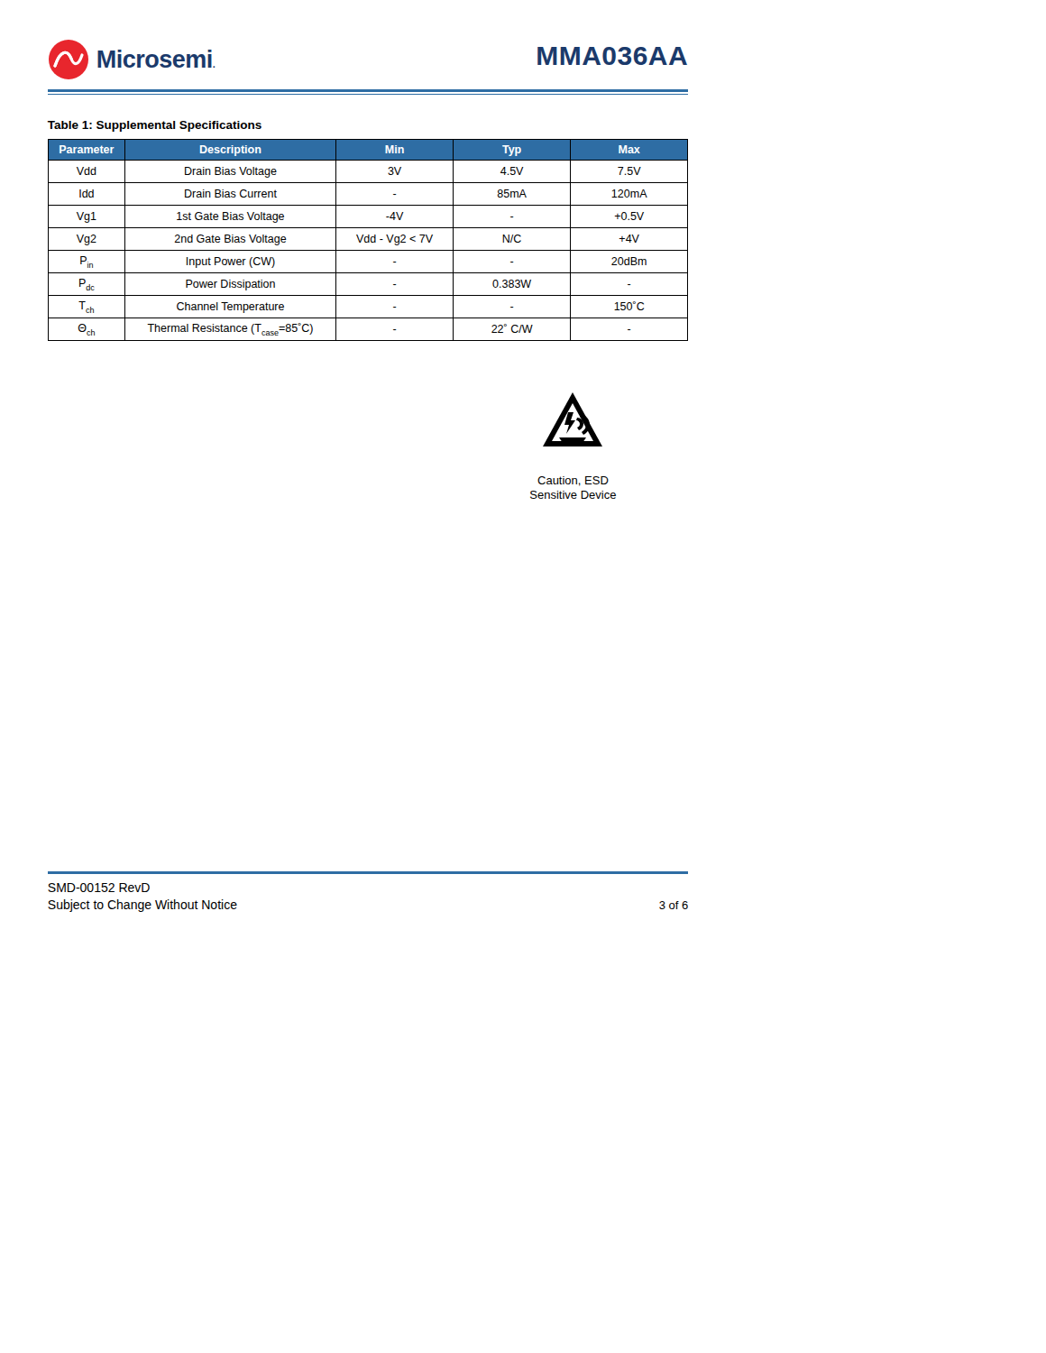Microsemi.
MMA036AA
Table 1: Supplemental Specifications
| Parameter | Description | Min | Typ | Max |
| --- | --- | --- | --- | --- |
| Vdd | Drain Bias Voltage | 3V | 4.5V | 7.5V |
| Idd | Drain Bias Current | - | 85mA | 120mA |
| Vg1 | 1st Gate Bias Voltage | -4V | - | +0.5V |
| Vg2 | 2nd Gate Bias Voltage | Vdd - Vg2 < 7V | N/C | +4V |
| P in | Input Power (CW) | - | - | 20dBm |
| P dc | Power Dissipation | - | 0.383W | - |
| T ch | Channel Temperature | - | - | 150˚C |
| Θ ch | Thermal Resistance (T case =85˚C) | - | 22˚ C/W | - |
Caution, ESD
Sensitive Device
SMD-00152 RevD
Subject to Change Without Notice
3 of 6